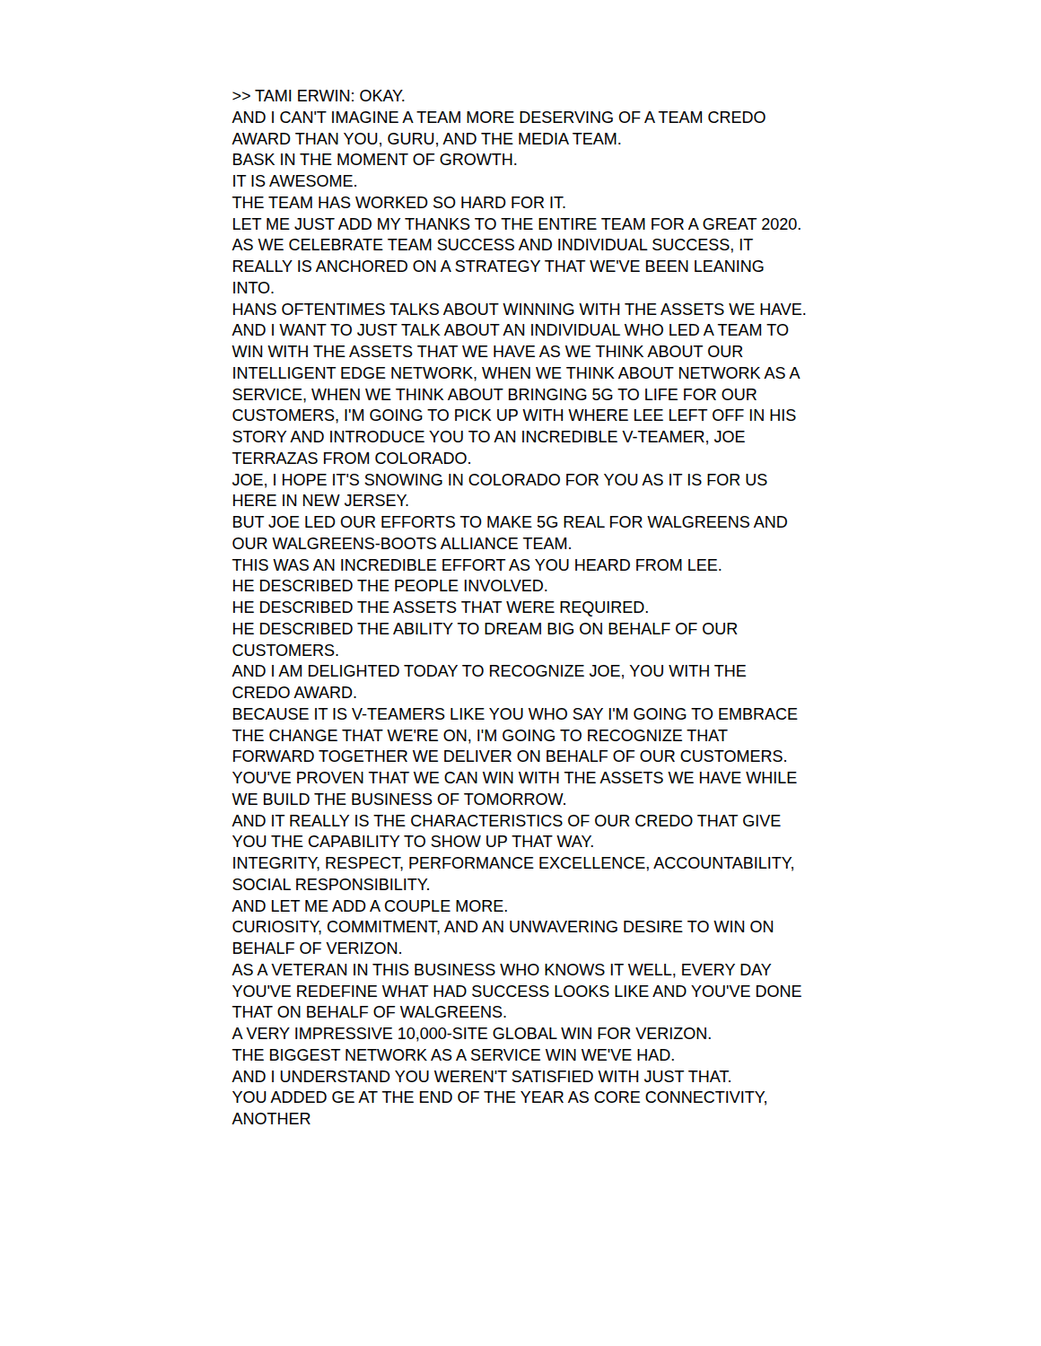>> TAMI ERWIN: OKAY.
AND I CAN'T IMAGINE A TEAM MORE DESERVING OF A TEAM CREDO AWARD THAN YOU, GURU, AND THE MEDIA TEAM.
BASK IN THE MOMENT OF GROWTH.
IT IS AWESOME.
THE TEAM HAS WORKED SO HARD FOR IT.
LET ME JUST ADD MY THANKS TO THE ENTIRE TEAM FOR A GREAT 2020.
AS WE CELEBRATE TEAM SUCCESS AND INDIVIDUAL SUCCESS, IT REALLY IS ANCHORED ON A STRATEGY THAT WE'VE BEEN LEANING INTO.
HANS OFTENTIMES TALKS ABOUT WINNING WITH THE ASSETS WE HAVE.
AND I WANT TO JUST TALK ABOUT AN INDIVIDUAL WHO LED A TEAM TO WIN WITH THE ASSETS THAT WE HAVE AS WE THINK ABOUT OUR INTELLIGENT EDGE NETWORK, WHEN WE THINK ABOUT NETWORK AS A SERVICE, WHEN WE THINK ABOUT BRINGING 5G TO LIFE FOR OUR CUSTOMERS, I'M GOING TO PICK UP WITH WHERE LEE LEFT OFF IN HIS STORY AND INTRODUCE YOU TO AN INCREDIBLE V-TEAMER, JOE TERRAZAS FROM COLORADO.
JOE, I HOPE IT'S SNOWING IN COLORADO FOR YOU AS IT IS FOR US HERE IN NEW JERSEY.
BUT JOE LED OUR EFFORTS TO MAKE 5G REAL FOR WALGREENS AND OUR WALGREENS-BOOTS ALLIANCE TEAM.
THIS WAS AN INCREDIBLE EFFORT AS YOU HEARD FROM LEE.
HE DESCRIBED THE PEOPLE INVOLVED.
HE DESCRIBED THE ASSETS THAT WERE REQUIRED.
HE DESCRIBED THE ABILITY TO DREAM BIG ON BEHALF OF OUR CUSTOMERS.
AND I AM DELIGHTED TODAY TO RECOGNIZE JOE, YOU WITH THE CREDO AWARD.
BECAUSE IT IS V-TEAMERS LIKE YOU WHO SAY I'M GOING TO EMBRACE THE CHANGE THAT WE'RE ON, I'M GOING TO RECOGNIZE THAT FORWARD TOGETHER WE DELIVER ON BEHALF OF OUR CUSTOMERS.
YOU'VE PROVEN THAT WE CAN WIN WITH THE ASSETS WE HAVE WHILE WE BUILD THE BUSINESS OF TOMORROW.
AND IT REALLY IS THE CHARACTERISTICS OF OUR CREDO THAT GIVE YOU THE CAPABILITY TO SHOW UP THAT WAY.
INTEGRITY, RESPECT, PERFORMANCE EXCELLENCE, ACCOUNTABILITY, SOCIAL RESPONSIBILITY.
AND LET ME ADD A COUPLE MORE.
CURIOSITY, COMMITMENT, AND AN UNWAVERING DESIRE TO WIN ON BEHALF OF VERIZON.
AS A VETERAN IN THIS BUSINESS WHO KNOWS IT WELL, EVERY DAY YOU'VE REDEFINE WHAT HAD SUCCESS LOOKS LIKE AND YOU'VE DONE THAT ON BEHALF OF WALGREENS.
A VERY IMPRESSIVE 10,000-SITE GLOBAL WIN FOR VERIZON.
THE BIGGEST NETWORK AS A SERVICE WIN WE'VE HAD.
AND I UNDERSTAND YOU WEREN'T SATISFIED WITH JUST THAT.
YOU ADDED GE AT THE END OF THE YEAR AS CORE CONNECTIVITY, ANOTHER